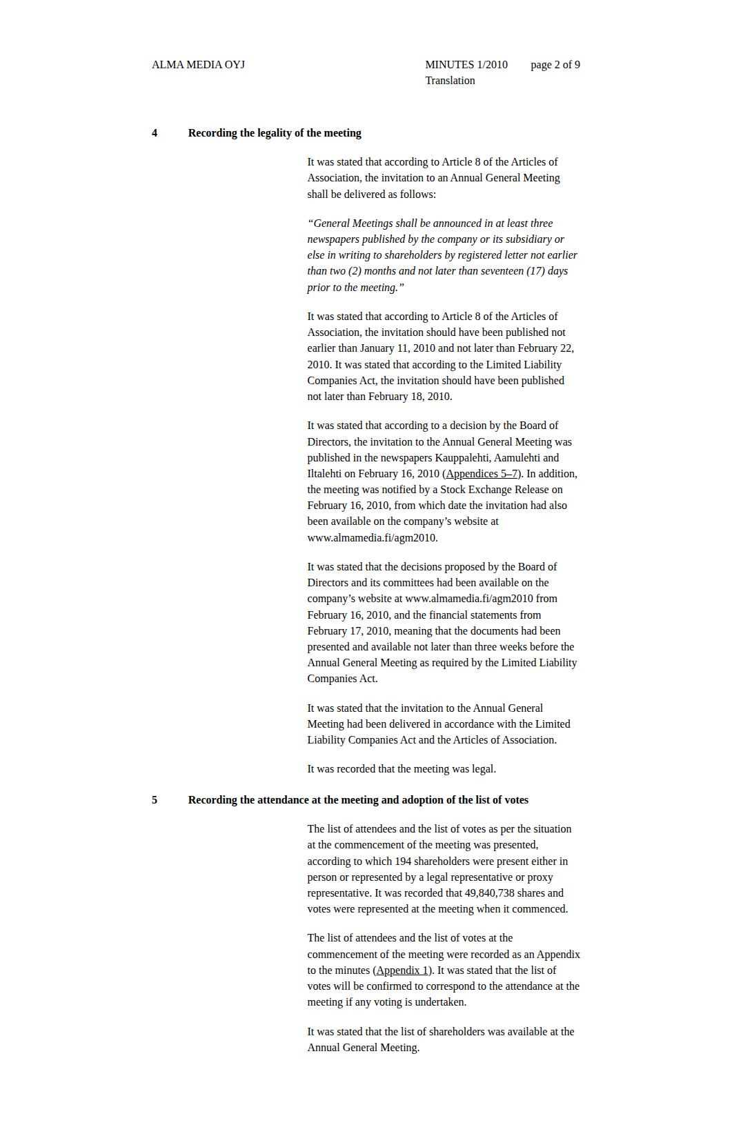ALMA MEDIA OYJ
MINUTES 1/2010 Translation
page 2 of 9
4 Recording the legality of the meeting
It was stated that according to Article 8 of the Articles of Association, the invitation to an Annual General Meeting shall be delivered as follows:
“General Meetings shall be announced in at least three newspapers published by the company or its subsidiary or else in writing to shareholders by registered letter not earlier than two (2) months and not later than seventeen (17) days prior to the meeting.”
It was stated that according to Article 8 of the Articles of Association, the invitation should have been published not earlier than January 11, 2010 and not later than February 22, 2010. It was stated that according to the Limited Liability Companies Act, the invitation should have been published not later than February 18, 2010.
It was stated that according to a decision by the Board of Directors, the invitation to the Annual General Meeting was published in the newspapers Kauppalehti, Aamulehti and Iltalehti on February 16, 2010 (Appendices 5–7). In addition, the meeting was notified by a Stock Exchange Release on February 16, 2010, from which date the invitation had also been available on the company’s website at www.almamedia.fi/agm2010.
It was stated that the decisions proposed by the Board of Directors and its committees had been available on the company’s website at www.almamedia.fi/agm2010 from February 16, 2010, and the financial statements from February 17, 2010, meaning that the documents had been presented and available not later than three weeks before the Annual General Meeting as required by the Limited Liability Companies Act.
It was stated that the invitation to the Annual General Meeting had been delivered in accordance with the Limited Liability Companies Act and the Articles of Association.
It was recorded that the meeting was legal.
5 Recording the attendance at the meeting and adoption of the list of votes
The list of attendees and the list of votes as per the situation at the commencement of the meeting was presented, according to which 194 shareholders were present either in person or represented by a legal representative or proxy representative. It was recorded that 49,840,738 shares and votes were represented at the meeting when it commenced.
The list of attendees and the list of votes at the commencement of the meeting were recorded as an Appendix to the minutes (Appendix 1). It was stated that the list of votes will be confirmed to correspond to the attendance at the meeting if any voting is undertaken.
It was stated that the list of shareholders was available at the Annual General Meeting.